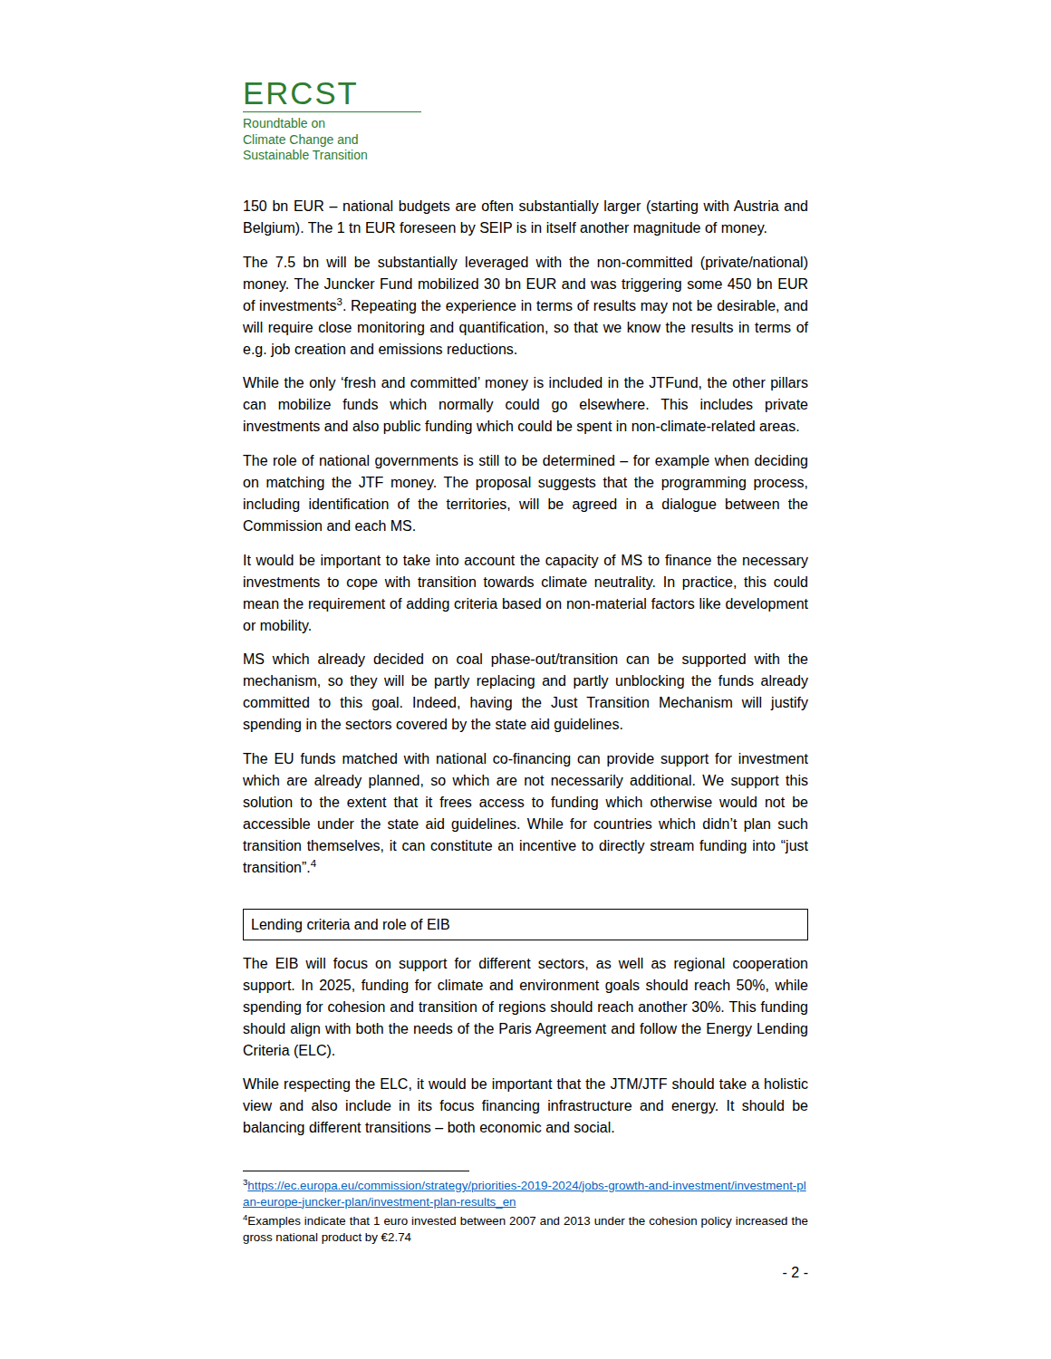ERCST
Roundtable on
Climate Change and
Sustainable Transition
150 bn EUR – national budgets are often substantially larger (starting with Austria and Belgium). The 1 tn EUR foreseen by SEIP is in itself another magnitude of money.
The 7.5 bn will be substantially leveraged with the non-committed (private/national) money. The Juncker Fund mobilized 30 bn EUR and was triggering some 450 bn EUR of investments3. Repeating the experience in terms of results may not be desirable, and will require close monitoring and quantification, so that we know the results in terms of e.g. job creation and emissions reductions.
While the only ‘fresh and committed’ money is included in the JTFund, the other pillars can mobilize funds which normally could go elsewhere. This includes private investments and also public funding which could be spent in non-climate-related areas.
The role of national governments is still to be determined – for example when deciding on matching the JTF money. The proposal suggests that the programming process, including identification of the territories, will be agreed in a dialogue between the Commission and each MS.
It would be important to take into account the capacity of MS to finance the necessary investments to cope with transition towards climate neutrality. In practice, this could mean the requirement of adding criteria based on non-material factors like development or mobility.
MS which already decided on coal phase-out/transition can be supported with the mechanism, so they will be partly replacing and partly unblocking the funds already committed to this goal. Indeed, having the Just Transition Mechanism will justify spending in the sectors covered by the state aid guidelines.
The EU funds matched with national co-financing can provide support for investment which are already planned, so which are not necessarily additional. We support this solution to the extent that it frees access to funding which otherwise would not be accessible under the state aid guidelines. While for countries which didn’t plan such transition themselves, it can constitute an incentive to directly stream funding into “just transition”.4
Lending criteria and role of EIB
The EIB will focus on support for different sectors, as well as regional cooperation support. In 2025, funding for climate and environment goals should reach 50%, while spending for cohesion and transition of regions should reach another 30%. This funding should align with both the needs of the Paris Agreement and follow the Energy Lending Criteria (ELC).
While respecting the ELC, it would be important that the JTM/JTF should take a holistic view and also include in its focus financing infrastructure and energy. It should be balancing different transitions – both economic and social.
3https://ec.europa.eu/commission/strategy/priorities-2019-2024/jobs-growth-and-investment/investment-plan-europe-juncker-plan/investment-plan-results_en
4Examples indicate that 1 euro invested between 2007 and 2013 under the cohesion policy increased the gross national product by €2.74
- 2 -